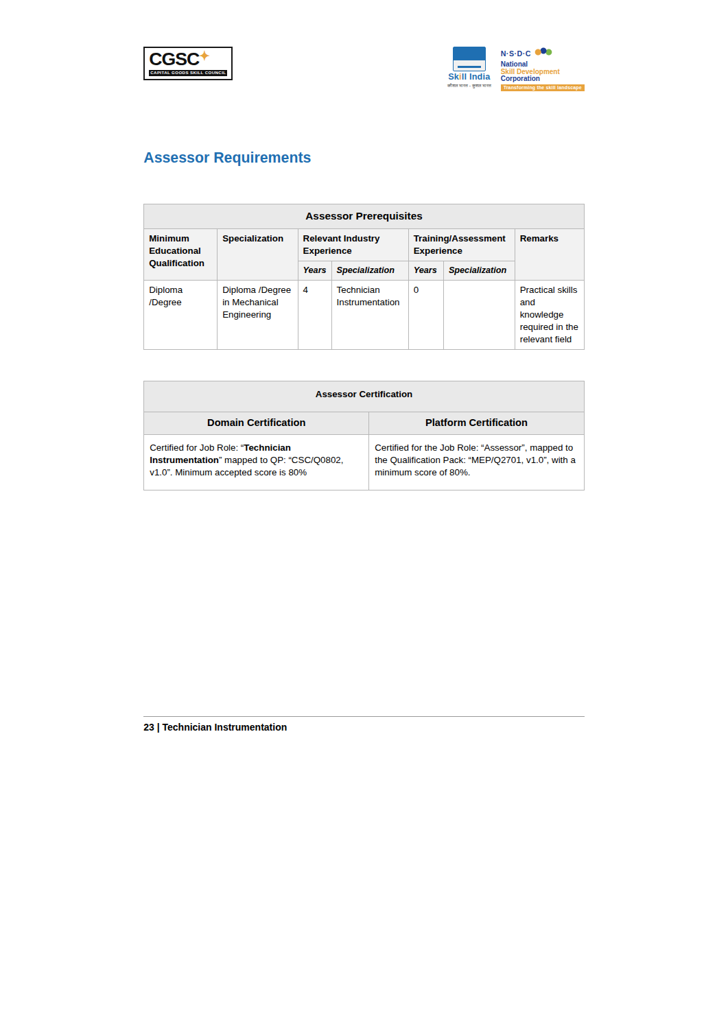CGSC✦
CAPITAL GOODS SKILL COUNCIL
Skill India
कौशल भारत - कुशल भारत
N·S·D·C
National
Skill Development
Corporation
Transforming the skill landscape
Assessor Requirements
| Assessor Prerequisites |
| Minimum Educational Qualification | Specialization | Relevant Industry Experience | Training/Assessment Experience | Remarks |
| Years | Specialization | Years | Specialization |
| Diploma /Degree | Diploma /Degree in Mechanical Engineering | 4 | Technician Instrumentation | 0 | | Practical skills and knowledge required in the relevant field |
| Assessor Certification |
| Domain Certification | Platform Certification |
| Certified for Job Role: “ Technician Instrumentation ” mapped to QP: “CSC/Q0802, v1.0”. Minimum accepted score is 80% | Certified for the Job Role: “Assessor”, mapped to the Qualification Pack: “MEP/Q2701, v1.0”, with a minimum score of 80%. |
23 | Technician Instrumentation